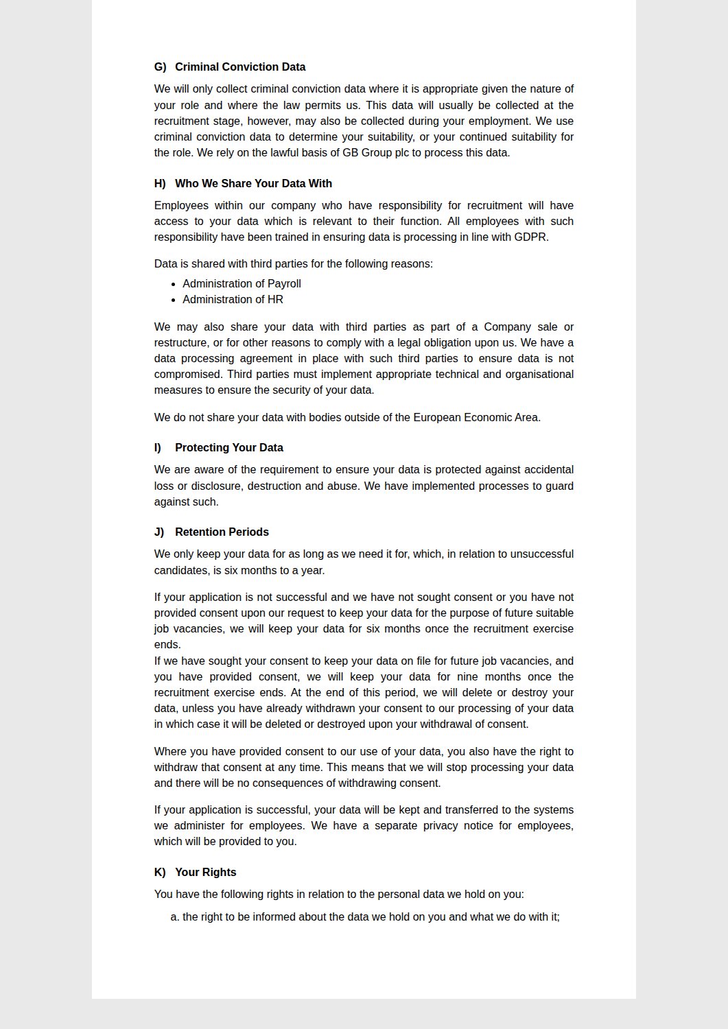G) Criminal Conviction Data
We will only collect criminal conviction data where it is appropriate given the nature of your role and where the law permits us. This data will usually be collected at the recruitment stage, however, may also be collected during your employment. We use criminal conviction data to determine your suitability, or your continued suitability for the role. We rely on the lawful basis of GB Group plc to process this data.
H) Who We Share Your Data With
Employees within our company who have responsibility for recruitment will have access to your data which is relevant to their function. All employees with such responsibility have been trained in ensuring data is processing in line with GDPR.
Data is shared with third parties for the following reasons:
Administration of Payroll
Administration of HR
We may also share your data with third parties as part of a Company sale or restructure, or for other reasons to comply with a legal obligation upon us. We have a data processing agreement in place with such third parties to ensure data is not compromised. Third parties must implement appropriate technical and organisational measures to ensure the security of your data.
We do not share your data with bodies outside of the European Economic Area.
I) Protecting Your Data
We are aware of the requirement to ensure your data is protected against accidental loss or disclosure, destruction and abuse. We have implemented processes to guard against such.
J) Retention Periods
We only keep your data for as long as we need it for, which, in relation to unsuccessful candidates, is six months to a year.
If your application is not successful and we have not sought consent or you have not provided consent upon our request to keep your data for the purpose of future suitable job vacancies, we will keep your data for six months once the recruitment exercise ends.
If we have sought your consent to keep your data on file for future job vacancies, and you have provided consent, we will keep your data for nine months once the recruitment exercise ends. At the end of this period, we will delete or destroy your data, unless you have already withdrawn your consent to our processing of your data in which case it will be deleted or destroyed upon your withdrawal of consent.
Where you have provided consent to our use of your data, you also have the right to withdraw that consent at any time. This means that we will stop processing your data and there will be no consequences of withdrawing consent.
If your application is successful, your data will be kept and transferred to the systems we administer for employees. We have a separate privacy notice for employees, which will be provided to you.
K) Your Rights
You have the following rights in relation to the personal data we hold on you:
the right to be informed about the data we hold on you and what we do with it;